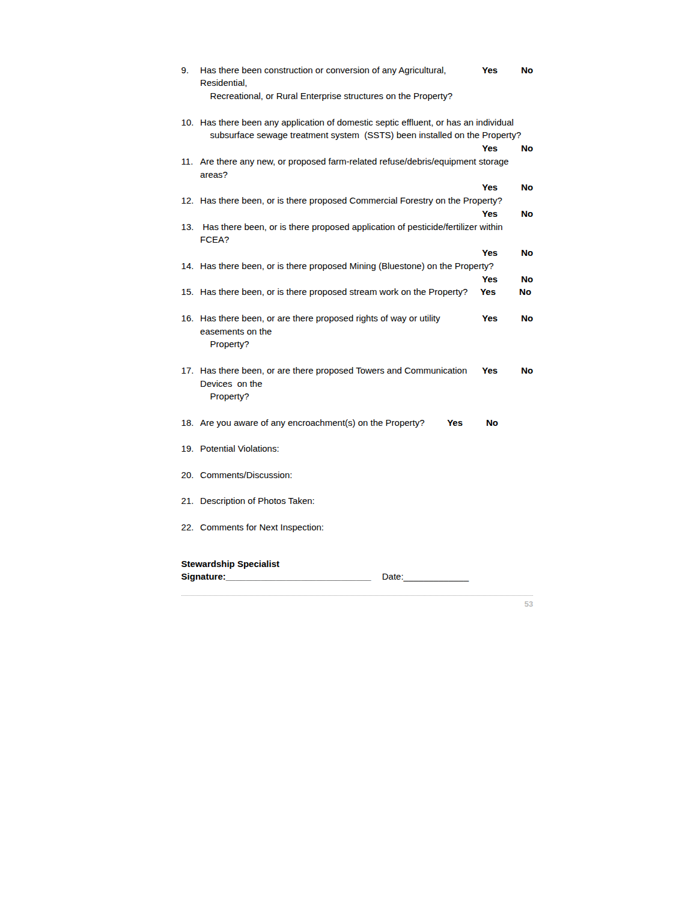9. Yes No Has there been construction or conversion of any Agricultural, Residential, Recreational, or Rural Enterprise structures on the Property?
10. Has there been any application of domestic septic effluent, or has an individual subsurface sewage treatment system (SSTS) been installed on the Property? Yes No
11. Are there any new, or proposed farm-related refuse/debris/equipment storage areas? Yes No
12. Has there been, or is there proposed Commercial Forestry on the Property? Yes No
13. Has there been, or is there proposed application of pesticide/fertilizer within FCEA? Yes No
14. Has there been, or is there proposed Mining (Bluestone) on the Property? Yes No
15. Has there been, or is there proposed stream work on the Property? Yes No
16. Yes No Has there been, or are there proposed rights of way or utility easements on the Property?
17. Yes No Has there been, or are there proposed Towers and Communication Devices on the Property?
18. Are you aware of any encroachment(s) on the Property? Yes No
19. Potential Violations:
20. Comments/Discussion:
21. Description of Photos Taken:
22. Comments for Next Inspection:
Stewardship Specialist Signature:_____________________________Date:_____________
53